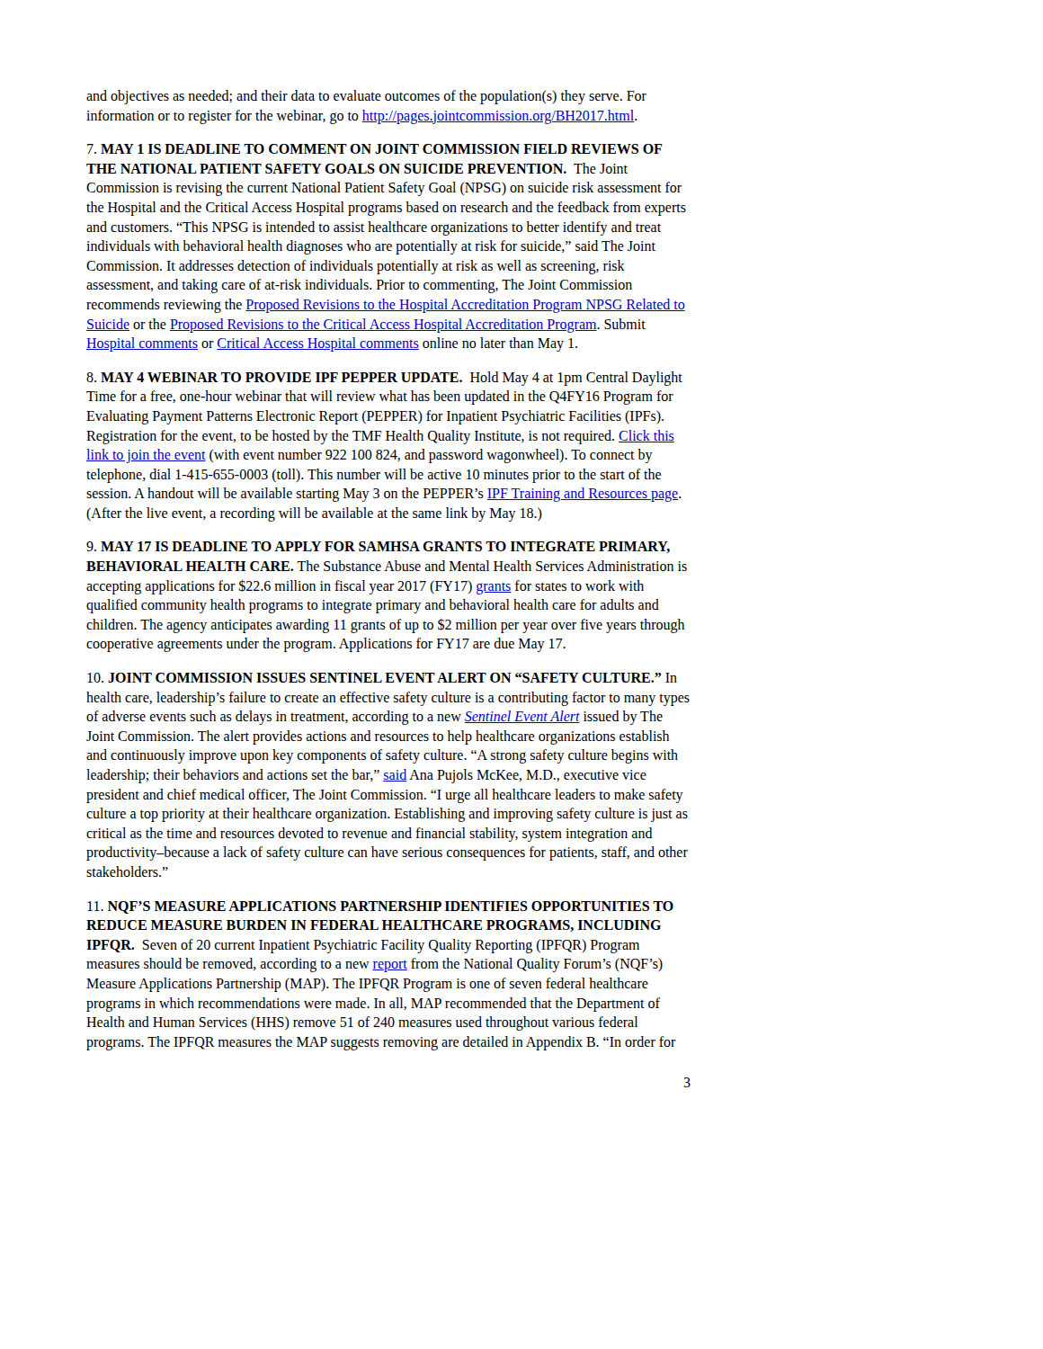and objectives as needed; and their data to evaluate outcomes of the population(s) they serve. For information or to register for the webinar, go to http://pages.jointcommission.org/BH2017.html.
7. MAY 1 IS DEADLINE TO COMMENT ON JOINT COMMISSION FIELD REVIEWS OF THE NATIONAL PATIENT SAFETY GOALS ON SUICIDE PREVENTION. The Joint Commission is revising the current National Patient Safety Goal (NPSG) on suicide risk assessment for the Hospital and the Critical Access Hospital programs based on research and the feedback from experts and customers. “This NPSG is intended to assist healthcare organizations to better identify and treat individuals with behavioral health diagnoses who are potentially at risk for suicide,” said The Joint Commission. It addresses detection of individuals potentially at risk as well as screening, risk assessment, and taking care of at-risk individuals. Prior to commenting, The Joint Commission recommends reviewing the Proposed Revisions to the Hospital Accreditation Program NPSG Related to Suicide or the Proposed Revisions to the Critical Access Hospital Accreditation Program. Submit Hospital comments or Critical Access Hospital comments online no later than May 1.
8. MAY 4 WEBINAR TO PROVIDE IPF PEPPER UPDATE. Hold May 4 at 1pm Central Daylight Time for a free, one-hour webinar that will review what has been updated in the Q4FY16 Program for Evaluating Payment Patterns Electronic Report (PEPPER) for Inpatient Psychiatric Facilities (IPFs). Registration for the event, to be hosted by the TMF Health Quality Institute, is not required. Click this link to join the event (with event number 922 100 824, and password wagonwheel). To connect by telephone, dial 1-415-655-0003 (toll). This number will be active 10 minutes prior to the start of the session. A handout will be available starting May 3 on the PEPPER’s IPF Training and Resources page. (After the live event, a recording will be available at the same link by May 18.)
9. MAY 17 IS DEADLINE TO APPLY FOR SAMHSA GRANTS TO INTEGRATE PRIMARY, BEHAVIORAL HEALTH CARE. The Substance Abuse and Mental Health Services Administration is accepting applications for $22.6 million in fiscal year 2017 (FY17) grants for states to work with qualified community health programs to integrate primary and behavioral health care for adults and children. The agency anticipates awarding 11 grants of up to $2 million per year over five years through cooperative agreements under the program. Applications for FY17 are due May 17.
10. JOINT COMMISSION ISSUES SENTINEL EVENT ALERT ON “SAFETY CULTURE.” In health care, leadership’s failure to create an effective safety culture is a contributing factor to many types of adverse events such as delays in treatment, according to a new Sentinel Event Alert issued by The Joint Commission. The alert provides actions and resources to help healthcare organizations establish and continuously improve upon key components of safety culture. “A strong safety culture begins with leadership; their behaviors and actions set the bar,” said Ana Pujols McKee, M.D., executive vice president and chief medical officer, The Joint Commission. “I urge all healthcare leaders to make safety culture a top priority at their healthcare organization. Establishing and improving safety culture is just as critical as the time and resources devoted to revenue and financial stability, system integration and productivity–because a lack of safety culture can have serious consequences for patients, staff, and other stakeholders.”
11. NQF’S MEASURE APPLICATIONS PARTNERSHIP IDENTIFIES OPPORTUNITIES TO REDUCE MEASURE BURDEN IN FEDERAL HEALTHCARE PROGRAMS, INCLUDING IPFQR. Seven of 20 current Inpatient Psychiatric Facility Quality Reporting (IPFQR) Program measures should be removed, according to a new report from the National Quality Forum’s (NQF’s) Measure Applications Partnership (MAP). The IPFQR Program is one of seven federal healthcare programs in which recommendations were made. In all, MAP recommended that the Department of Health and Human Services (HHS) remove 51 of 240 measures used throughout various federal programs. The IPFQR measures the MAP suggests removing are detailed in Appendix B. “In order for
3